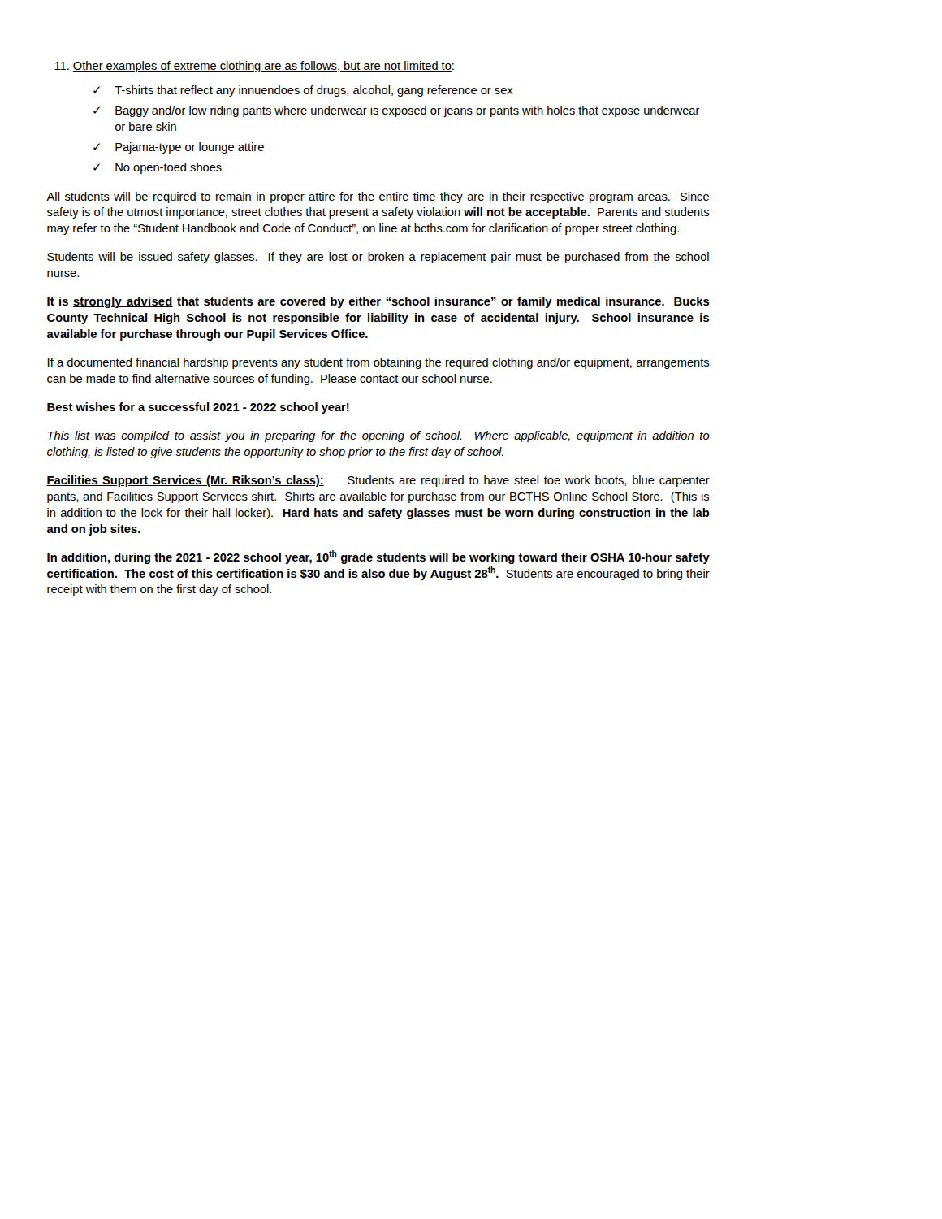Other examples of extreme clothing are as follows, but are not limited to:
T-shirts that reflect any innuendoes of drugs, alcohol, gang reference or sex
Baggy and/or low riding pants where underwear is exposed or jeans or pants with holes that expose underwear or bare skin
Pajama-type or lounge attire
No open-toed shoes
All students will be required to remain in proper attire for the entire time they are in their respective program areas. Since safety is of the utmost importance, street clothes that present a safety violation will not be acceptable. Parents and students may refer to the “Student Handbook and Code of Conduct”, on line at bcths.com for clarification of proper street clothing.
Students will be issued safety glasses. If they are lost or broken a replacement pair must be purchased from the school nurse.
It is strongly advised that students are covered by either “school insurance” or family medical insurance. Bucks County Technical High School is not responsible for liability in case of accidental injury. School insurance is available for purchase through our Pupil Services Office.
If a documented financial hardship prevents any student from obtaining the required clothing and/or equipment, arrangements can be made to find alternative sources of funding. Please contact our school nurse.
Best wishes for a successful 2021 - 2022 school year!
This list was compiled to assist you in preparing for the opening of school. Where applicable, equipment in addition to clothing, is listed to give students the opportunity to shop prior to the first day of school.
Facilities Support Services (Mr. Rikson’s class): Students are required to have steel toe work boots, blue carpenter pants, and Facilities Support Services shirt. Shirts are available for purchase from our BCTHS Online School Store. (This is in addition to the lock for their hall locker). Hard hats and safety glasses must be worn during construction in the lab and on job sites.
In addition, during the 2021 - 2022 school year, 10th grade students will be working toward their OSHA 10-hour safety certification. The cost of this certification is $30 and is also due by August 28th. Students are encouraged to bring their receipt with them on the first day of school.